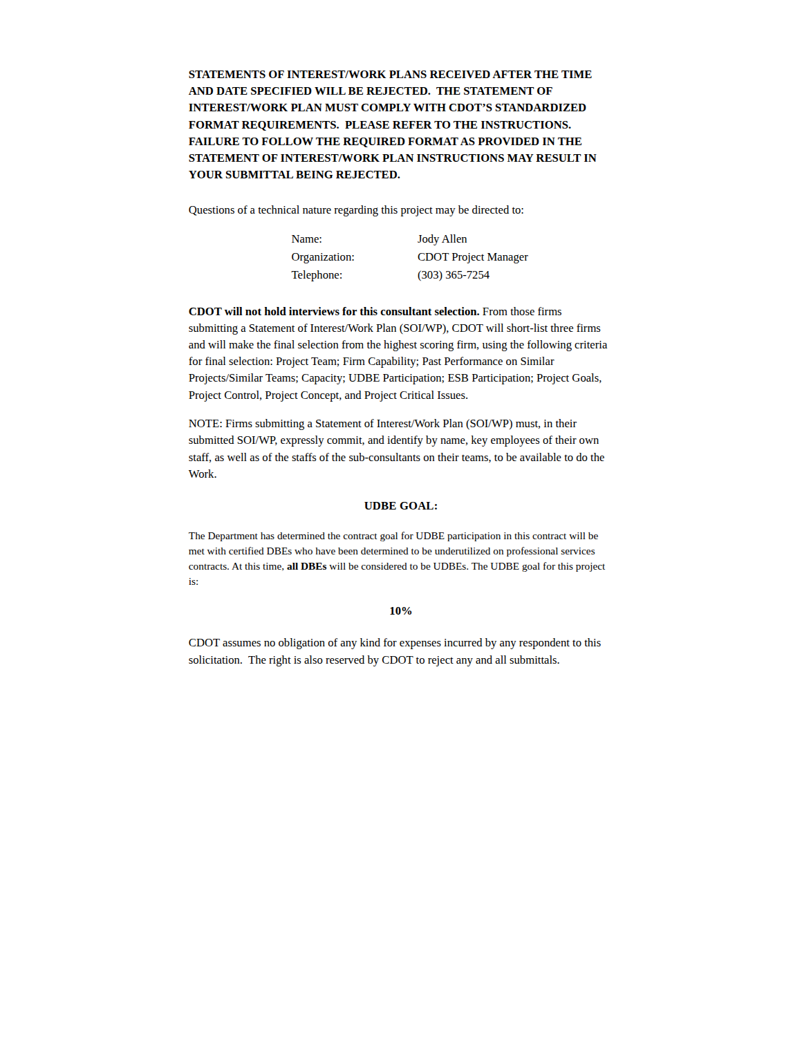STATEMENTS OF INTEREST/WORK PLANS RECEIVED AFTER THE TIME AND DATE SPECIFIED WILL BE REJECTED. THE STATEMENT OF INTEREST/WORK PLAN MUST COMPLY WITH CDOT’S STANDARDIZED FORMAT REQUIREMENTS. PLEASE REFER TO THE INSTRUCTIONS. FAILURE TO FOLLOW THE REQUIRED FORMAT AS PROVIDED IN THE STATEMENT OF INTEREST/WORK PLAN INSTRUCTIONS MAY RESULT IN YOUR SUBMITTAL BEING REJECTED.
Questions of a technical nature regarding this project may be directed to:
| Name: | Jody Allen |
| Organization: | CDOT Project Manager |
| Telephone: | (303) 365-7254 |
CDOT will not hold interviews for this consultant selection. From those firms submitting a Statement of Interest/Work Plan (SOI/WP), CDOT will short-list three firms and will make the final selection from the highest scoring firm, using the following criteria for final selection: Project Team; Firm Capability; Past Performance on Similar Projects/Similar Teams; Capacity; UDBE Participation; ESB Participation; Project Goals, Project Control, Project Concept, and Project Critical Issues.
NOTE: Firms submitting a Statement of Interest/Work Plan (SOI/WP) must, in their submitted SOI/WP, expressly commit, and identify by name, key employees of their own staff, as well as of the staffs of the sub-consultants on their teams, to be available to do the Work.
UDBE GOAL:
The Department has determined the contract goal for UDBE participation in this contract will be met with certified DBEs who have been determined to be underutilized on professional services contracts. At this time, all DBEs will be considered to be UDBEs. The UDBE goal for this project is:
10%
CDOT assumes no obligation of any kind for expenses incurred by any respondent to this solicitation. The right is also reserved by CDOT to reject any and all submittals.